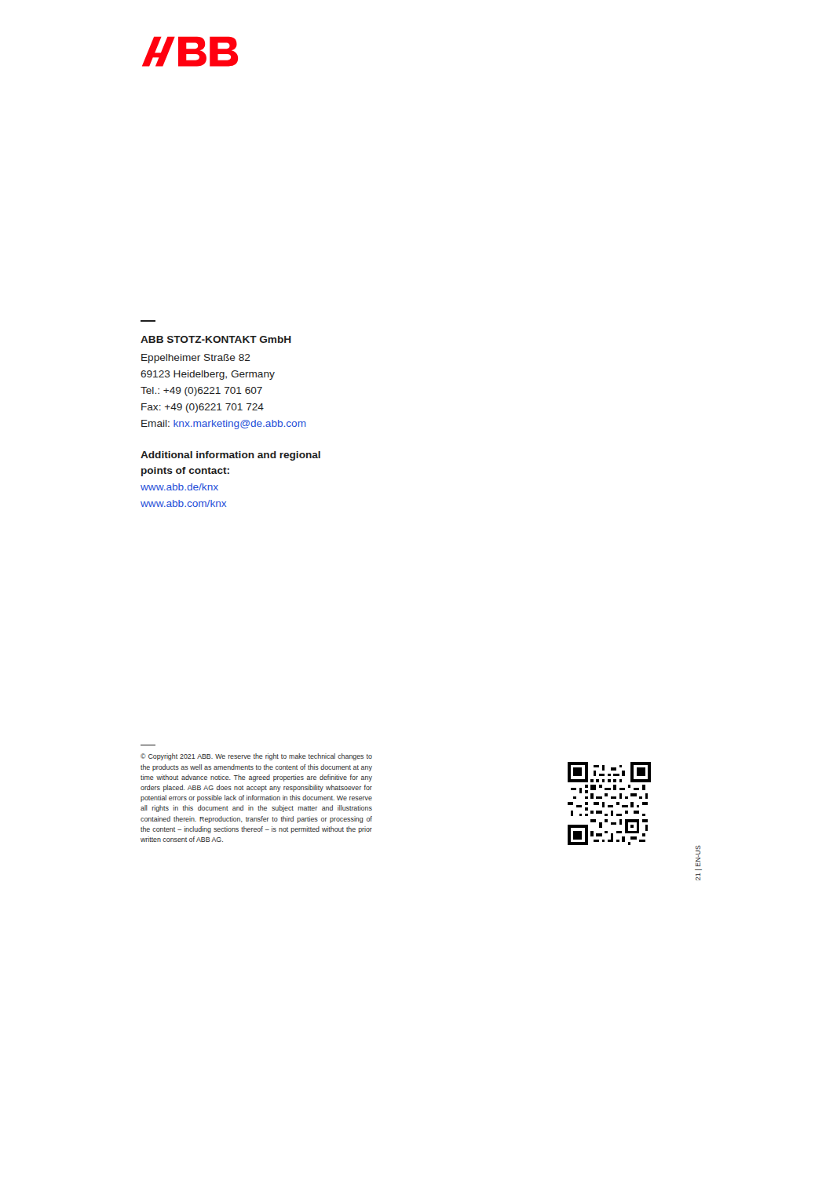ABB STOTZ-KONTAKT GmbH
Eppelheimer Straße 82
69123 Heidelberg, Germany
Tel.: +49 (0)6221 701 607
Fax: +49 (0)6221 701 724
Email: knx.marketing@de.abb.com
Additional information and regional
points of contact:
www.abb.de/knx www.abb.com/knx
© Copyright 2021 ABB. We reserve the right to make technical changes to the products as well as amendments to the content of this document at any time without advance notice. The agreed properties are definitive for any orders placed. ABB AG does not accept any responsibility whatsoever for potential errors or possible lack of information in this document. We reserve all rights in this document and in the subject matter and illustrations contained therein. Reproduction, transfer to third parties or processing of the content – including sections thereof – is not permitted without the prior written consent of ABB AG.
Publication number 2CDC508212D0211 Rev. B | 03.12.2021 | EN-US